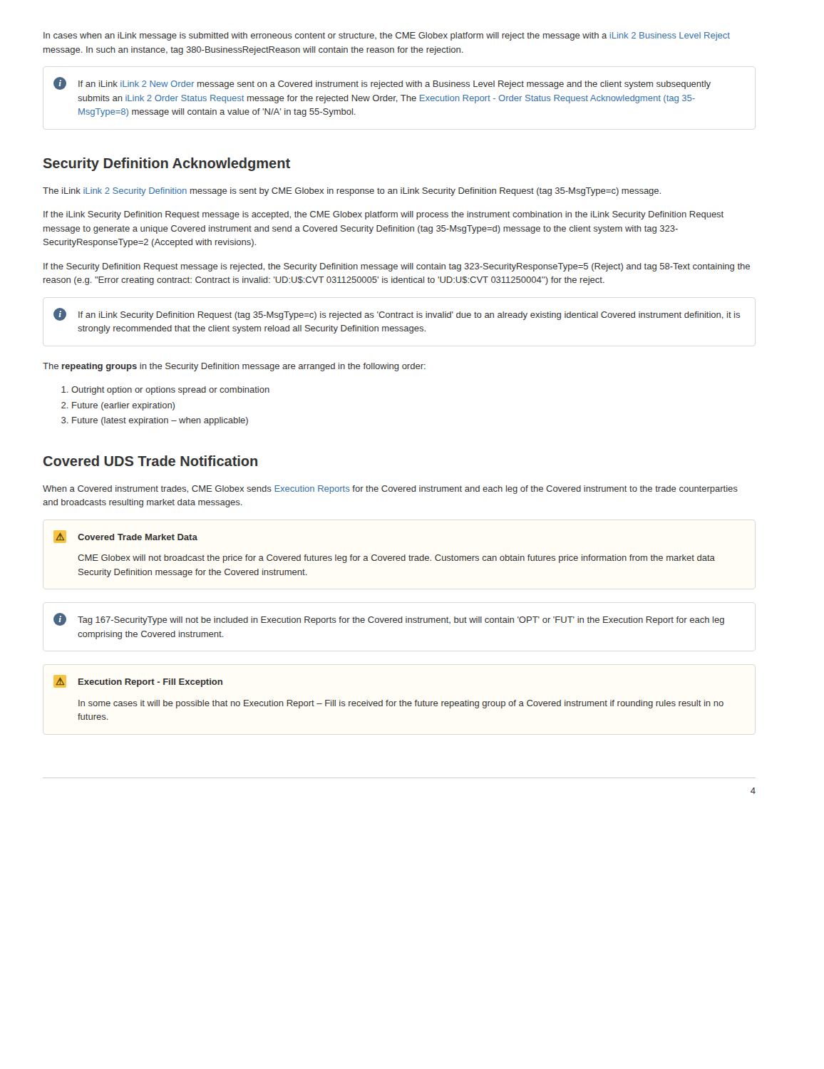In cases when an iLink message is submitted with erroneous content or structure, the CME Globex platform will reject the message with a iLink 2 Business Level Reject message. In such an instance, tag 380-BusinessRejectReason will contain the reason for the rejection.
i
If an iLink iLink 2 New Order message sent on a Covered instrument is rejected with a Business Level Reject message and the client system subsequently submits an iLink 2 Order Status Request message for the rejected New Order, The Execution Report - Order Status Request Acknowledgment (tag 35-MsgType=8) message will contain a value of 'N/A' in tag 55-Symbol.
Security Definition Acknowledgment
The iLink iLink 2 Security Definition message is sent by CME Globex in response to an iLink Security Definition Request (tag 35-MsgType=c) message.
If the iLink Security Definition Request message is accepted, the CME Globex platform will process the instrument combination in the iLink Security Definition Request message to generate a unique Covered instrument and send a Covered Security Definition (tag 35-MsgType=d) message to the client system with tag 323-SecurityResponseType=2 (Accepted with revisions).
If the Security Definition Request message is rejected, the Security Definition message will contain tag 323-SecurityResponseType=5 (Reject) and tag 58-Text containing the reason (e.g. "Error creating contract: Contract is invalid: 'UD:U$:CVT 0311250005' is identical to 'UD:U$:CVT 0311250004'') for the reject.
i
If an iLink Security Definition Request (tag 35-MsgType=c) is rejected as 'Contract is invalid' due to an already existing identical Covered instrument definition, it is strongly recommended that the client system reload all Security Definition messages.
The repeating groups in the Security Definition message are arranged in the following order:
Outright option or options spread or combination
Future (earlier expiration)
Future (latest expiration – when applicable)
Covered UDS Trade Notification
When a Covered instrument trades, CME Globex sends Execution Reports for the Covered instrument and each leg of the Covered instrument to the trade counterparties and broadcasts resulting market data messages.
⚠
Covered Trade Market Data
CME Globex will not broadcast the price for a Covered futures leg for a Covered trade. Customers can obtain futures price information from the market data Security Definition message for the Covered instrument.
i
Tag 167-SecurityType will not be included in Execution Reports for the Covered instrument, but will contain 'OPT' or 'FUT' in the Execution Report for each leg comprising the Covered instrument.
⚠
Execution Report - Fill Exception
In some cases it will be possible that no Execution Report – Fill is received for the future repeating group of a Covered instrument if rounding rules result in no futures.
4